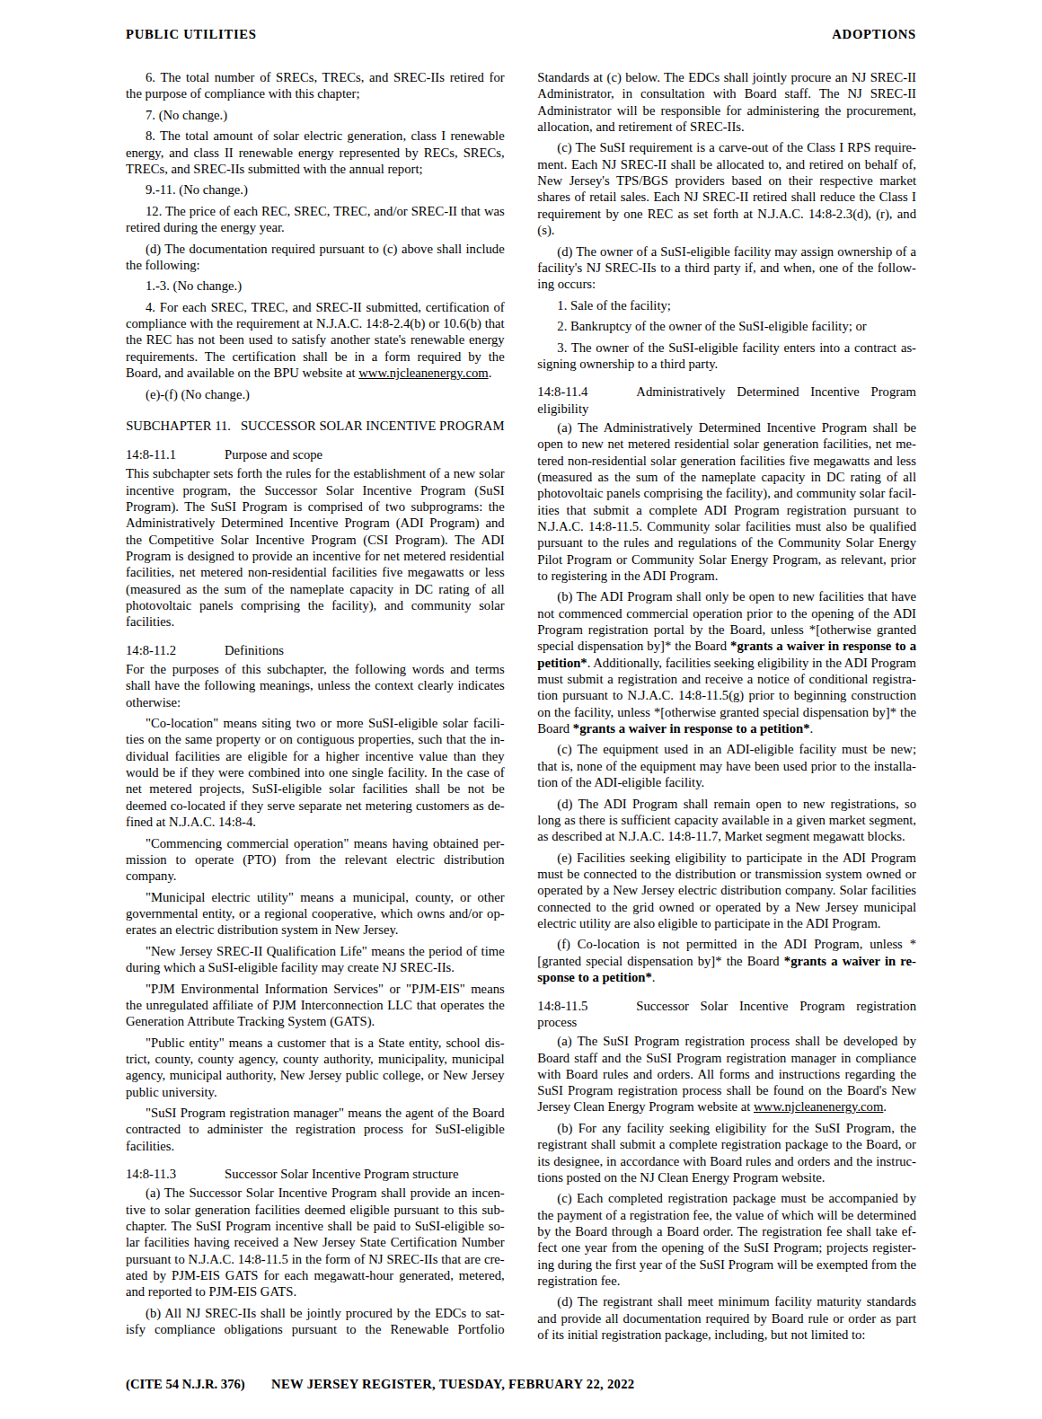PUBLIC UTILITIES ADOPTIONS
6. The total number of SRECs, TRECs, and SREC-IIs retired for the purpose of compliance with this chapter;
7. (No change.)
8. The total amount of solar electric generation, class I renewable energy, and class II renewable energy represented by RECs, SRECs, TRECs, and SREC-IIs submitted with the annual report;
9.-11. (No change.)
12. The price of each REC, SREC, TREC, and/or SREC-II that was retired during the energy year.
(d) The documentation required pursuant to (c) above shall include the following:
1.-3. (No change.)
4. For each SREC, TREC, and SREC-II submitted, certification of compliance with the requirement at N.J.A.C. 14:8-2.4(b) or 10.6(b) that the REC has not been used to satisfy another state's renewable energy requirements. The certification shall be in a form required by the Board, and available on the BPU website at www.njcleanenergy.com.
(e)-(f) (No change.)
Subchapter 11. Successor Solar Incentive Program
14:8-11.1 Purpose and scope
This subchapter sets forth the rules for the establishment of a new solar incentive program, the Successor Solar Incentive Program (SuSI Program). The SuSI Program is comprised of two subprograms: the Administratively Determined Incentive Program (ADI Program) and the Competitive Solar Incentive Program (CSI Program). The ADI Program is designed to provide an incentive for net metered residential facilities, net metered non-residential facilities five megawatts or less (measured as the sum of the nameplate capacity in DC rating of all photovoltaic panels comprising the facility), and community solar facilities.
14:8-11.2 Definitions
For the purposes of this subchapter, the following words and terms shall have the following meanings, unless the context clearly indicates otherwise:
"Co-location" means siting two or more SuSI-eligible solar facilities on the same property or on contiguous properties, such that the individual facilities are eligible for a higher incentive value than they would be if they were combined into one single facility. In the case of net metered projects, SuSI-eligible solar facilities shall be not be deemed co-located if they serve separate net metering customers as defined at N.J.A.C. 14:8-4.
"Commencing commercial operation" means having obtained permission to operate (PTO) from the relevant electric distribution company.
"Municipal electric utility" means a municipal, county, or other governmental entity, or a regional cooperative, which owns and/or operates an electric distribution system in New Jersey.
"New Jersey SREC-II Qualification Life" means the period of time during which a SuSI-eligible facility may create NJ SREC-IIs.
"PJM Environmental Information Services" or "PJM-EIS" means the unregulated affiliate of PJM Interconnection LLC that operates the Generation Attribute Tracking System (GATS).
"Public entity" means a customer that is a State entity, school district, county, county agency, county authority, municipality, municipal agency, municipal authority, New Jersey public college, or New Jersey public university.
"SuSI Program registration manager" means the agent of the Board contracted to administer the registration process for SuSI-eligible facilities.
14:8-11.3 Successor Solar Incentive Program structure
(a) The Successor Solar Incentive Program shall provide an incentive to solar generation facilities deemed eligible pursuant to this subchapter. The SuSI Program incentive shall be paid to SuSI-eligible solar facilities having received a New Jersey State Certification Number pursuant to N.J.A.C. 14:8-11.5 in the form of NJ SREC-IIs that are created by PJM-EIS GATS for each megawatt-hour generated, metered, and reported to PJM-EIS GATS.
(b) All NJ SREC-IIs shall be jointly procured by the EDCs to satisfy compliance obligations pursuant to the Renewable Portfolio Standards at (c) below. The EDCs shall jointly procure an NJ SREC-II Administrator, in consultation with Board staff. The NJ SREC-II Administrator will be responsible for administering the procurement, allocation, and retirement of SREC-IIs.
(c) The SuSI requirement is a carve-out of the Class I RPS requirement. Each NJ SREC-II shall be allocated to, and retired on behalf of, New Jersey's TPS/BGS providers based on their respective market shares of retail sales. Each NJ SREC-II retired shall reduce the Class I requirement by one REC as set forth at N.J.A.C. 14:8-2.3(d), (r), and (s).
(d) The owner of a SuSI-eligible facility may assign ownership of a facility's NJ SREC-IIs to a third party if, and when, one of the following occurs:
1. Sale of the facility;
2. Bankruptcy of the owner of the SuSI-eligible facility; or
3. The owner of the SuSI-eligible facility enters into a contract assigning ownership to a third party.
14:8-11.4 Administratively Determined Incentive Program eligibility
(a) The Administratively Determined Incentive Program shall be open to new net metered residential solar generation facilities, net metered non-residential solar generation facilities five megawatts and less (measured as the sum of the nameplate capacity in DC rating of all photovoltaic panels comprising the facility), and community solar facilities that submit a complete ADI Program registration pursuant to N.J.A.C. 14:8-11.5. Community solar facilities must also be qualified pursuant to the rules and regulations of the Community Solar Energy Pilot Program or Community Solar Energy Program, as relevant, prior to registering in the ADI Program.
(b) The ADI Program shall only be open to new facilities that have not commenced commercial operation prior to the opening of the ADI Program registration portal by the Board, unless *[otherwise granted special dispensation by]* the Board *grants a waiver in response to a petition*. Additionally, facilities seeking eligibility in the ADI Program must submit a registration and receive a notice of conditional registration pursuant to N.J.A.C. 14:8-11.5(g) prior to beginning construction on the facility, unless *[otherwise granted special dispensation by]* the Board *grants a waiver in response to a petition*.
(c) The equipment used in an ADI-eligible facility must be new; that is, none of the equipment may have been used prior to the installation of the ADI-eligible facility.
(d) The ADI Program shall remain open to new registrations, so long as there is sufficient capacity available in a given market segment, as described at N.J.A.C. 14:8-11.7, Market segment megawatt blocks.
(e) Facilities seeking eligibility to participate in the ADI Program must be connected to the distribution or transmission system owned or operated by a New Jersey electric distribution company. Solar facilities connected to the grid owned or operated by a New Jersey municipal electric utility are also eligible to participate in the ADI Program.
(f) Co-location is not permitted in the ADI Program, unless *[granted special dispensation by]* the Board *grants a waiver in response to a petition*.
14:8-11.5 Successor Solar Incentive Program registration process
(a) The SuSI Program registration process shall be developed by Board staff and the SuSI Program registration manager in compliance with Board rules and orders. All forms and instructions regarding the SuSI Program registration process shall be found on the Board's New Jersey Clean Energy Program website at www.njcleanenergy.com.
(b) For any facility seeking eligibility for the SuSI Program, the registrant shall submit a complete registration package to the Board, or its designee, in accordance with Board rules and orders and the instructions posted on the NJ Clean Energy Program website.
(c) Each completed registration package must be accompanied by the payment of a registration fee, the value of which will be determined by the Board through a Board order. The registration fee shall take effect one year from the opening of the SuSI Program; projects registering during the first year of the SuSI Program will be exempted from the registration fee.
(d) The registrant shall meet minimum facility maturity standards and provide all documentation required by Board rule or order as part of its initial registration package, including, but not limited to:
(CITE 54 N.J.R. 376) NEW JERSEY REGISTER, TUESDAY, FEBRUARY 22, 2022